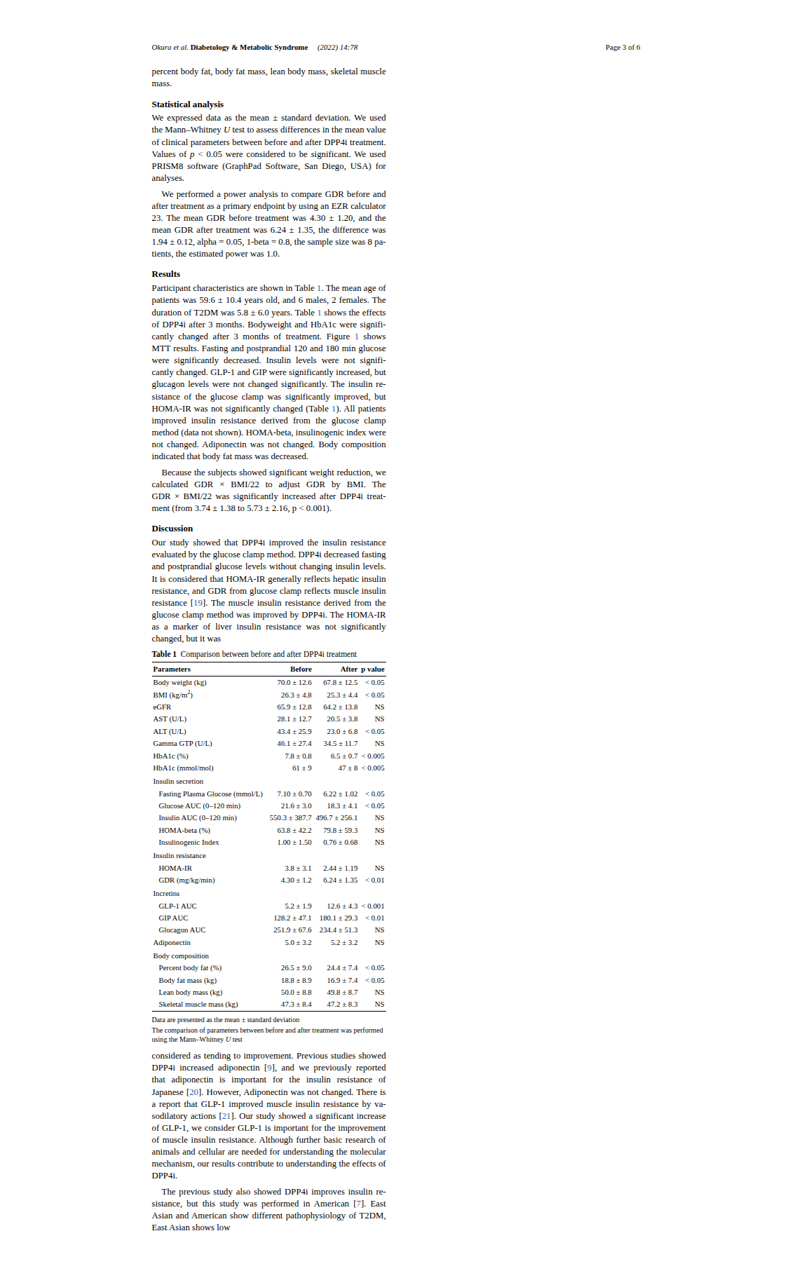Okura et al. Diabetology & Metabolic Syndrome (2022) 14:78
Page 3 of 6
percent body fat, body fat mass, lean body mass, skeletal muscle mass.
Statistical analysis
We expressed data as the mean ± standard deviation. We used the Mann–Whitney U test to assess differences in the mean value of clinical parameters between before and after DPP4i treatment. Values of p < 0.05 were considered to be significant. We used PRISM8 software (GraphPad Software, San Diego, USA) for analyses.
We performed a power analysis to compare GDR before and after treatment as a primary endpoint by using an EZR calculator 23. The mean GDR before treatment was 4.30 ± 1.20, and the mean GDR after treatment was 6.24 ± 1.35, the difference was 1.94 ± 0.12, alpha = 0.05, 1-beta = 0.8, the sample size was 8 patients, the estimated power was 1.0.
Results
Participant characteristics are shown in Table 1. The mean age of patients was 59.6 ± 10.4 years old, and 6 males, 2 females. The duration of T2DM was 5.8 ± 6.0 years. Table 1 shows the effects of DPP4i after 3 months. Bodyweight and HbA1c were significantly changed after 3 months of treatment. Figure 1 shows MTT results. Fasting and postprandial 120 and 180 min glucose were significantly decreased. Insulin levels were not significantly changed. GLP-1 and GIP were significantly increased, but glucagon levels were not changed significantly. The insulin resistance of the glucose clamp was significantly improved, but HOMA-IR was not significantly changed (Table 1). All patients improved insulin resistance derived from the glucose clamp method (data not shown). HOMA-beta, insulinogenic index were not changed. Adiponectin was not changed. Body composition indicated that body fat mass was decreased.
Because the subjects showed significant weight reduction, we calculated GDR × BMI/22 to adjust GDR by BMI. The GDR × BMI/22 was significantly increased after DPP4i treatment (from 3.74 ± 1.38 to 5.73 ± 2.16, p < 0.001).
Discussion
Our study showed that DPP4i improved the insulin resistance evaluated by the glucose clamp method. DPP4i decreased fasting and postprandial glucose levels without changing insulin levels. It is considered that HOMA-IR generally reflects hepatic insulin resistance, and GDR from glucose clamp reflects muscle insulin resistance [19]. The muscle insulin resistance derived from the glucose clamp method was improved by DPP4i. The HOMA-IR as a marker of liver insulin resistance was not significantly changed, but it was
Table 1 Comparison between before and after DPP4i treatment
| Parameters | Before | After | p value |
| --- | --- | --- | --- |
| Body weight (kg) | 70.0 ± 12.6 | 67.8 ± 12.5 | < 0.05 |
| BMI (kg/m 2 ) | 26.3 ± 4.8 | 25.3 ± 4.4 | < 0.05 |
| eGFR | 65.9 ± 12.8 | 64.2 ± 13.8 | NS |
| AST (U/L) | 28.1 ± 12.7 | 20.5 ± 3.8 | NS |
| ALT (U/L) | 43.4 ± 25.9 | 23.0 ± 6.8 | < 0.05 |
| Gamma GTP (U/L) | 46.1 ± 27.4 | 34.5 ± 11.7 | NS |
| HbA1c (%) | 7.8 ± 0.8 | 6.5 ± 0.7 | < 0.005 |
| HbA1c (mmol/mol) | 61 ± 9 | 47 ± 8 | < 0.005 |
| Insulin secretion |
| Fasting Plasma Glucose (mmol/L) | 7.10 ± 0.70 | 6.22 ± 1.02 | < 0.05 |
| Glucose AUC (0–120 min) | 21.6 ± 3.0 | 18.3 ± 4.1 | < 0.05 |
| Insulin AUC (0–120 min) | 550.3 ± 387.7 | 496.7 ± 256.1 | NS |
| HOMA-beta (%) | 63.8 ± 42.2 | 79.8 ± 59.3 | NS |
| Insulinogenic Index | 1.00 ± 1.50 | 0.76 ± 0.68 | NS |
| Insulin resistance |
| HOMA-IR | 3.8 ± 3.1 | 2.44 ± 1.19 | NS |
| GDR (mg/kg/min) | 4.30 ± 1.2 | 6.24 ± 1.35 | < 0.01 |
| Incretins |
| GLP-1 AUC | 5.2 ± 1.9 | 12.6 ± 4.3 | < 0.001 |
| GIP AUC | 128.2 ± 47.1 | 180.1 ± 29.3 | < 0.01 |
| Glucagon AUC | 251.9 ± 67.6 | 234.4 ± 51.3 | NS |
| Adiponectin | 5.0 ± 3.2 | 5.2 ± 3.2 | NS |
| Body composition |
| Percent body fat (%) | 26.5 ± 9.0 | 24.4 ± 7.4 | < 0.05 |
| Body fat mass (kg) | 18.8 ± 8.9 | 16.9 ± 7.4 | < 0.05 |
| Lean body mass (kg) | 50.0 ± 8.8 | 49.8 ± 8.7 | NS |
| Skeletal muscle mass (kg) | 47.3 ± 8.4 | 47.2 ± 8.3 | NS |
Data are presented as the mean ± standard deviation
The comparison of parameters between before and after treatment was performed using the Mann–Whitney U test
considered as tending to improvement. Previous studies showed DPP4i increased adiponectin [9], and we previously reported that adiponectin is important for the insulin resistance of Japanese [20]. However, Adiponectin was not changed. There is a report that GLP-1 improved muscle insulin resistance by vasodilatory actions [21]. Our study showed a significant increase of GLP-1, we consider GLP-1 is important for the improvement of muscle insulin resistance. Although further basic research of animals and cellular are needed for understanding the molecular mechanism, our results contribute to understanding the effects of DPP4i.
The previous study also showed DPP4i improves insulin resistance, but this study was performed in American [7]. East Asian and American show different pathophysiology of T2DM, East Asian shows low